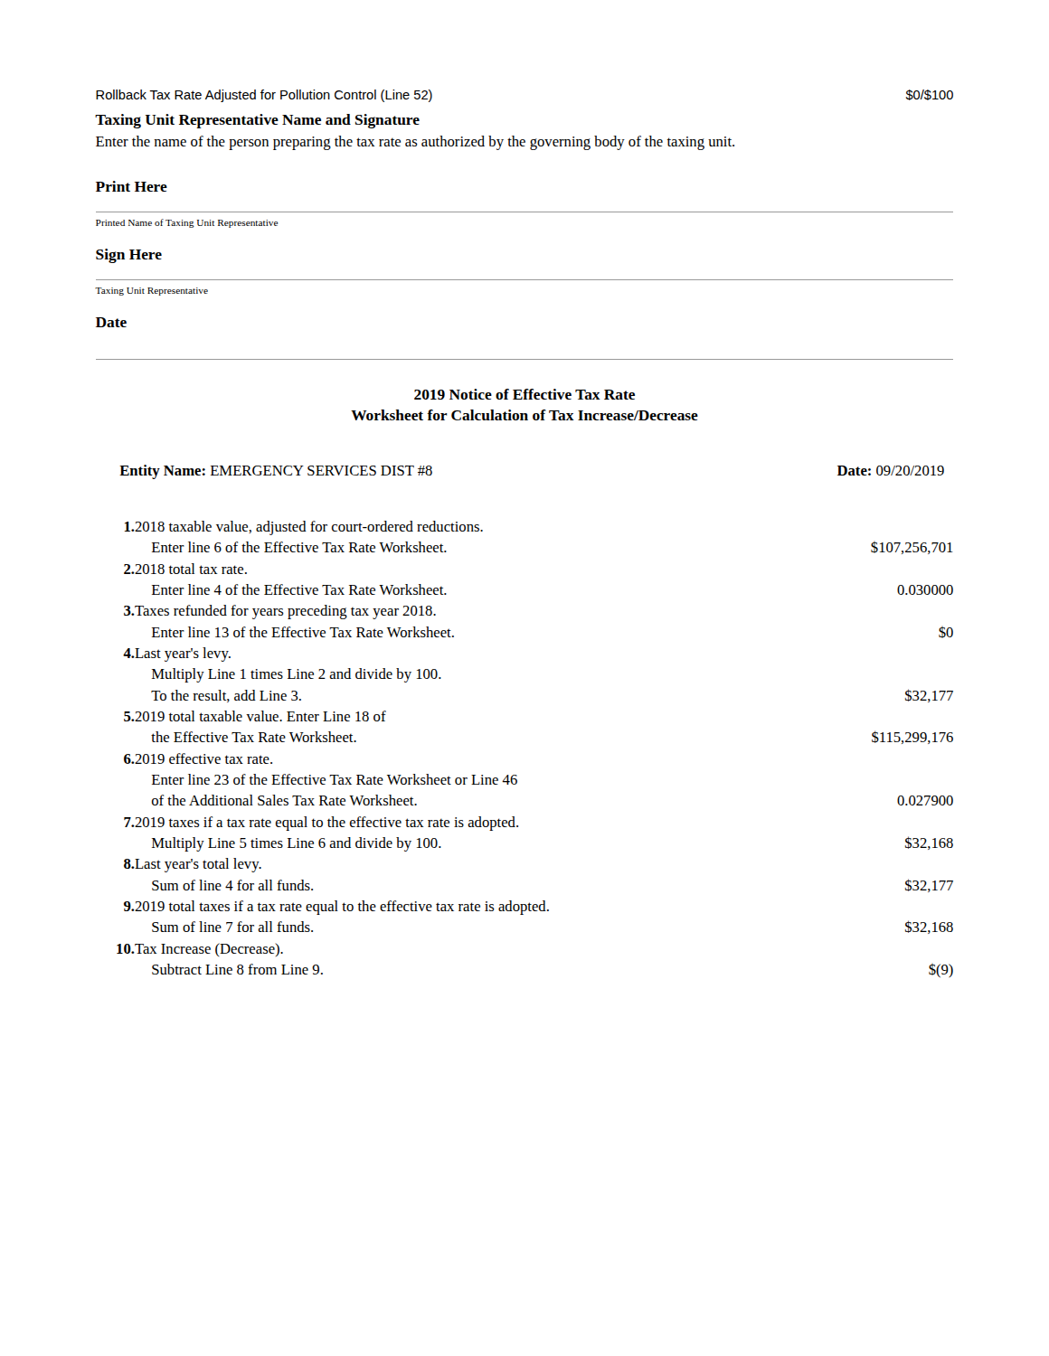Rollback Tax Rate Adjusted for Pollution Control (Line 52) $0/$100
Taxing Unit Representative Name and Signature
Enter the name of the person preparing the tax rate as authorized by the governing body of the taxing unit.
Print Here
Printed Name of Taxing Unit Representative
Sign Here
Taxing Unit Representative
Date
2019 Notice of Effective Tax Rate
Worksheet for Calculation of Tax Increase/Decrease
Entity Name: EMERGENCY SERVICES DIST #8 Date: 09/20/2019
| 1. | 2018 taxable value, adjusted for court-ordered reductions. | |
| | Enter line 6 of the Effective Tax Rate Worksheet. | $107,256,701 |
| 2. | 2018 total tax rate. | |
| | Enter line 4 of the Effective Tax Rate Worksheet. | 0.030000 |
| 3. | Taxes refunded for years preceding tax year 2018. | |
| | Enter line 13 of the Effective Tax Rate Worksheet. | $0 |
| 4. | Last year's levy. | |
| | Multiply Line 1 times Line 2 and divide by 100. | |
| | To the result, add Line 3. | $32,177 |
| 5. | 2019 total taxable value. Enter Line 18 of | |
| | the Effective Tax Rate Worksheet. | $115,299,176 |
| 6. | 2019 effective tax rate. | |
| | Enter line 23 of the Effective Tax Rate Worksheet or Line 46 | |
| | of the Additional Sales Tax Rate Worksheet. | 0.027900 |
| 7. | 2019 taxes if a tax rate equal to the effective tax rate is adopted. | |
| | Multiply Line 5 times Line 6 and divide by 100. | $32,168 |
| 8. | Last year's total levy. | |
| | Sum of line 4 for all funds. | $32,177 |
| 9. | 2019 total taxes if a tax rate equal to the effective tax rate is adopted. | |
| | Sum of line 7 for all funds. | $32,168 |
| 10. | Tax Increase (Decrease). | |
| | Subtract Line 8 from Line 9. | $(9) |